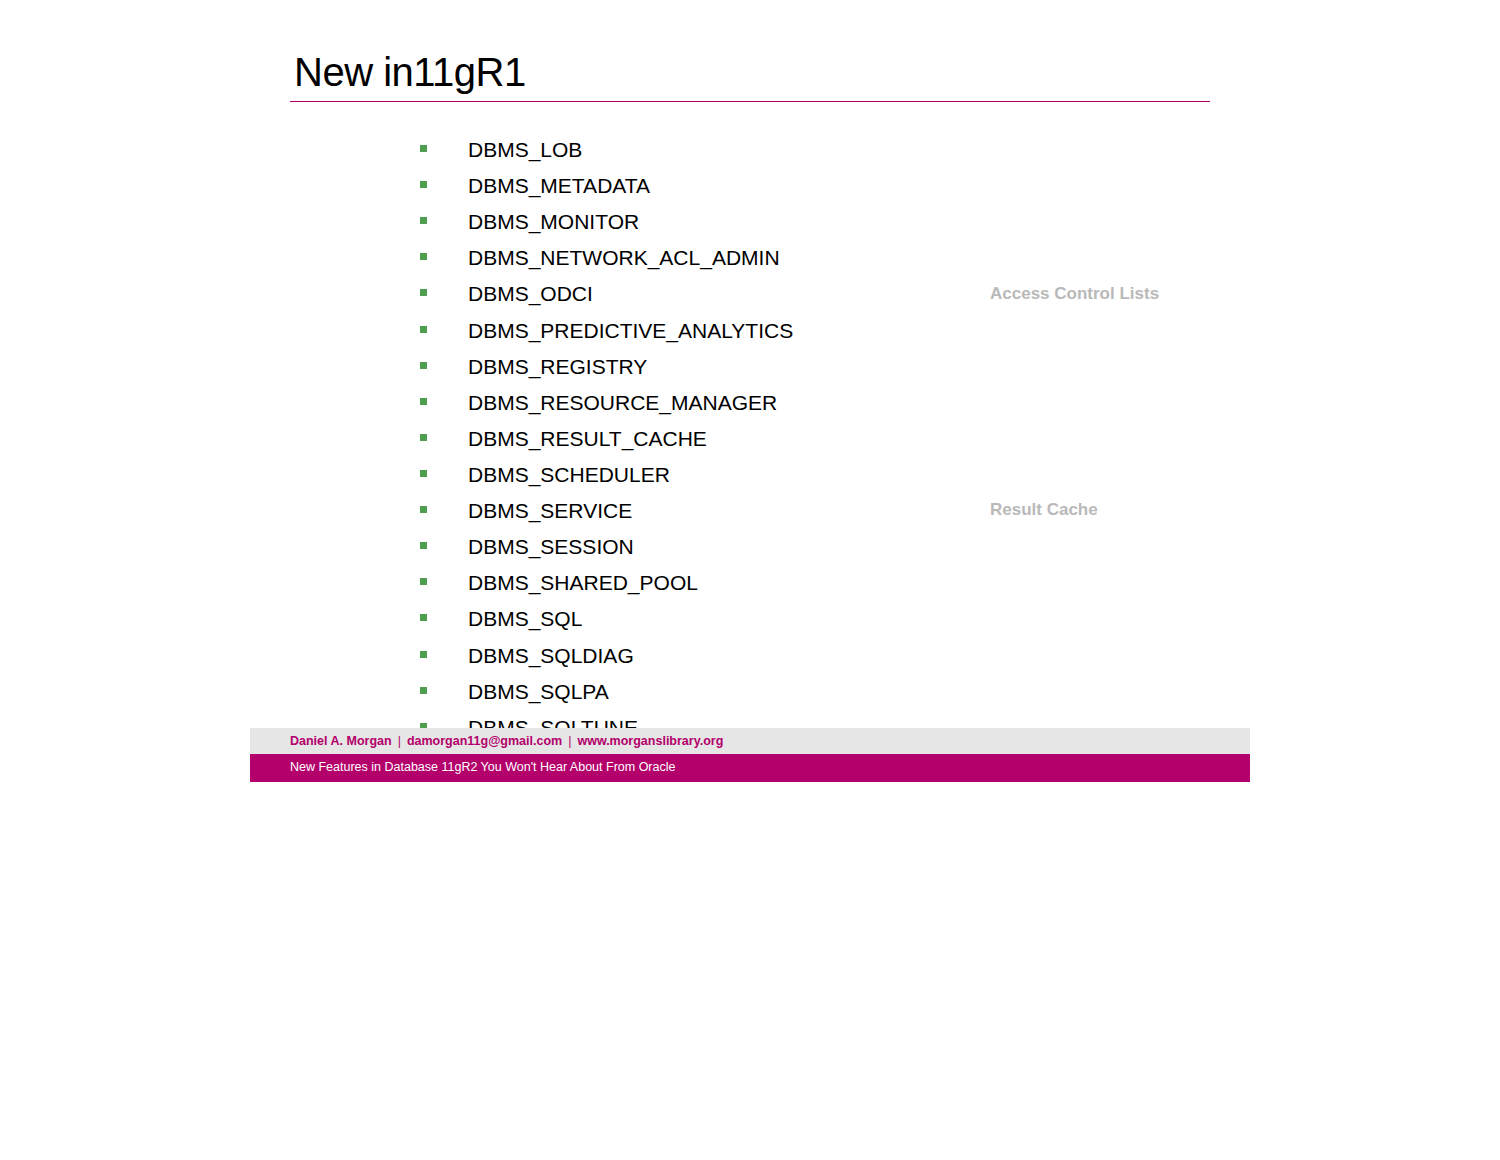New in11gR1
Access Control Lists
Result Cache
DBMS_LOB
DBMS_METADATA
DBMS_MONITOR
DBMS_NETWORK_ACL_ADMIN
DBMS_ODCI
DBMS_PREDICTIVE_ANALYTICS
DBMS_REGISTRY
DBMS_RESOURCE_MANAGER
DBMS_RESULT_CACHE
DBMS_SCHEDULER
DBMS_SERVICE
DBMS_SESSION
DBMS_SHARED_POOL
DBMS_SQL
DBMS_SQLDIAG
DBMS_SQLPA
DBMS_SQLTUNE
DBMS_STATS
Daniel A. Morgan|damorgan11g@gmail.com|www.morganslibrary.org
New Features in Database 11gR2 You Won't Hear About From Oracle